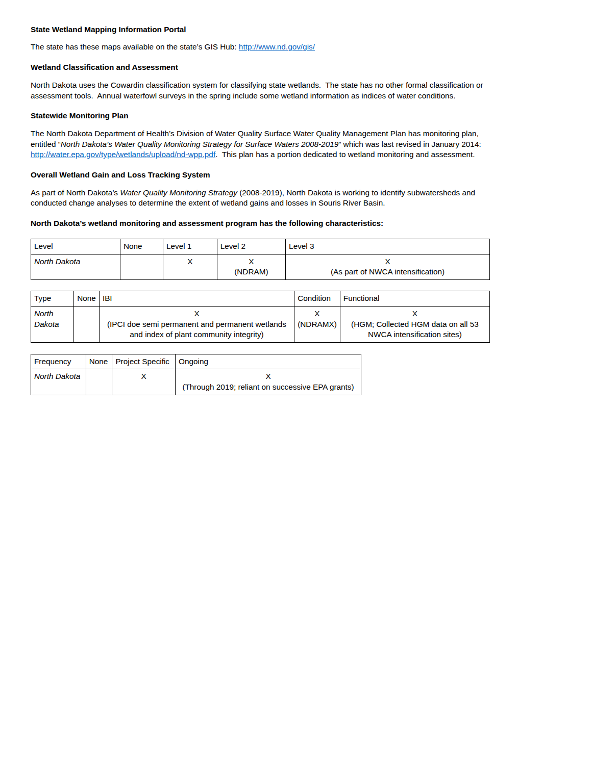State Wetland Mapping Information Portal
The state has these maps available on the state’s GIS Hub: http://www.nd.gov/gis/
Wetland Classification and Assessment
North Dakota uses the Cowardin classification system for classifying state wetlands. The state has no other formal classification or assessment tools. Annual waterfowl surveys in the spring include some wetland information as indices of water conditions.
Statewide Monitoring Plan
The North Dakota Department of Health’s Division of Water Quality Surface Water Quality Management Plan has monitoring plan, entitled “North Dakota’s Water Quality Monitoring Strategy for Surface Waters 2008-2019” which was last revised in January 2014: http://water.epa.gov/type/wetlands/upload/nd-wpp.pdf. This plan has a portion dedicated to wetland monitoring and assessment.
Overall Wetland Gain and Loss Tracking System
As part of North Dakota’s Water Quality Monitoring Strategy (2008-2019), North Dakota is working to identify subwatersheds and conducted change analyses to determine the extent of wetland gains and losses in Souris River Basin.
North Dakota’s wetland monitoring and assessment program has the following characteristics:
| Level | None | Level 1 | Level 2 | Level 3 |
| North Dakota | | X | X (NDRAM) | X (As part of NWCA intensification) |
| Type | None | IBI | Condition | Functional |
| North Dakota | | X (IPCI doe semi permanent and permanent wetlands and index of plant community integrity) | X (NDRAMX) | X (HGM; Collected HGM data on all 53 NWCA intensification sites) |
| Frequency | None | Project Specific | Ongoing |
| North Dakota | | X | X (Through 2019; reliant on successive EPA grants) |